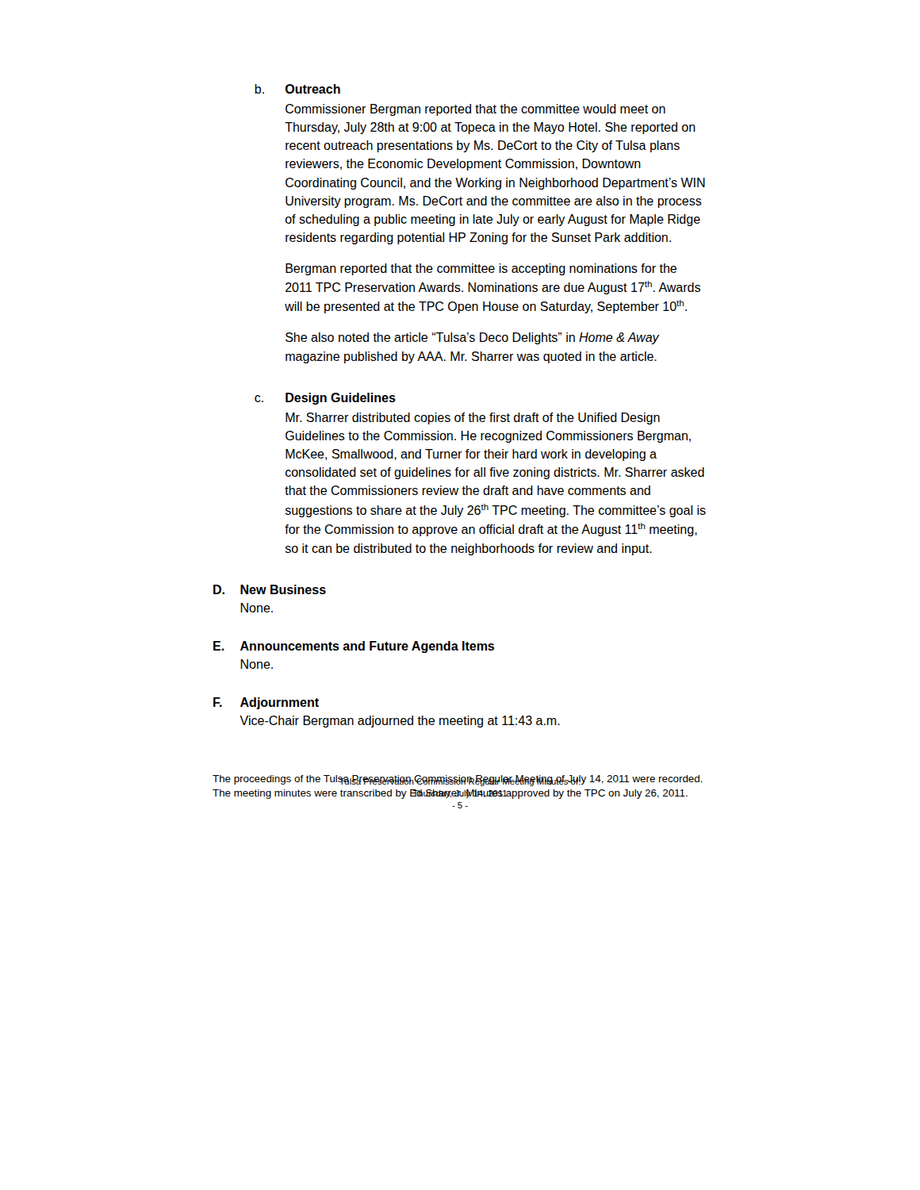b.
Outreach
Commissioner Bergman reported that the committee would meet on Thursday, July 28th at 9:00 at Topeca in the Mayo Hotel. She reported on recent outreach presentations by Ms. DeCort to the City of Tulsa plans reviewers, the Economic Development Commission, Downtown Coordinating Council, and the Working in Neighborhood Department’s WIN University program. Ms. DeCort and the committee are also in the process of scheduling a public meeting in late July or early August for Maple Ridge residents regarding potential HP Zoning for the Sunset Park addition.
Bergman reported that the committee is accepting nominations for the 2011 TPC Preservation Awards. Nominations are due August 17th. Awards will be presented at the TPC Open House on Saturday, September 10th.
She also noted the article “Tulsa’s Deco Delights” in Home & Away magazine published by AAA. Mr. Sharrer was quoted in the article.
c.
Design Guidelines
Mr. Sharrer distributed copies of the first draft of the Unified Design Guidelines to the Commission. He recognized Commissioners Bergman, McKee, Smallwood, and Turner for their hard work in developing a consolidated set of guidelines for all five zoning districts. Mr. Sharrer asked that the Commissioners review the draft and have comments and suggestions to share at the July 26th TPC meeting. The committee’s goal is for the Commission to approve an official draft at the August 11th meeting, so it can be distributed to the neighborhoods for review and input.
D.
New Business
None.
E.
Announcements and Future Agenda Items
None.
F.
Adjournment
Vice-Chair Bergman adjourned the meeting at 11:43 a.m.
The proceedings of the Tulsa Preservation Commission Regular Meeting of July 14, 2011 were recorded.
The meeting minutes were transcribed by Ed Sharrer. Minutes approved by the TPC on July 26, 2011.
Tulsa Preservation Commission Regular Meeting Minutes of:
Thursday, July 14, 2011
- 5 -